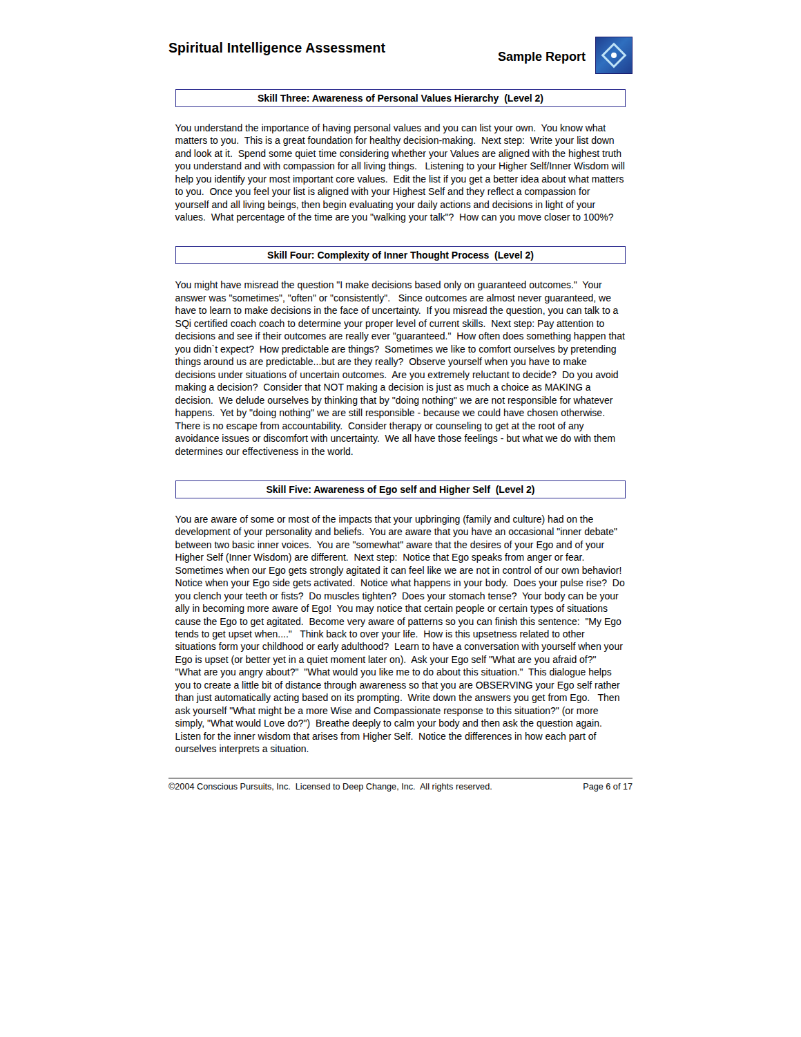Spiritual Intelligence Assessment
Sample Report
Skill Three: Awareness of Personal Values Hierarchy (Level 2)
You understand the importance of having personal values and you can list your own. You know what matters to you. This is a great foundation for healthy decision-making. Next step: Write your list down and look at it. Spend some quiet time considering whether your Values are aligned with the highest truth you understand and with compassion for all living things. Listening to your Higher Self/Inner Wisdom will help you identify your most important core values. Edit the list if you get a better idea about what matters to you. Once you feel your list is aligned with your Highest Self and they reflect a compassion for yourself and all living beings, then begin evaluating your daily actions and decisions in light of your values. What percentage of the time are you "walking your talk"? How can you move closer to 100%?
Skill Four: Complexity of Inner Thought Process (Level 2)
You might have misread the question "I make decisions based only on guaranteed outcomes." Your answer was "sometimes", "often" or "consistently". Since outcomes are almost never guaranteed, we have to learn to make decisions in the face of uncertainty. If you misread the question, you can talk to a SQi certified coach coach to determine your proper level of current skills. Next step: Pay attention to decisions and see if their outcomes are really ever "guaranteed." How often does something happen that you didn`t expect? How predictable are things? Sometimes we like to comfort ourselves by pretending things around us are predictable...but are they really? Observe yourself when you have to make decisions under situations of uncertain outcomes. Are you extremely reluctant to decide? Do you avoid making a decision? Consider that NOT making a decision is just as much a choice as MAKING a decision. We delude ourselves by thinking that by "doing nothing" we are not responsible for whatever happens. Yet by "doing nothing" we are still responsible - because we could have chosen otherwise. There is no escape from accountability. Consider therapy or counseling to get at the root of any avoidance issues or discomfort with uncertainty. We all have those feelings - but what we do with them determines our effectiveness in the world.
Skill Five: Awareness of Ego self and Higher Self (Level 2)
You are aware of some or most of the impacts that your upbringing (family and culture) had on the development of your personality and beliefs. You are aware that you have an occasional "inner debate" between two basic inner voices. You are "somewhat" aware that the desires of your Ego and of your Higher Self (Inner Wisdom) are different. Next step: Notice that Ego speaks from anger or fear. Sometimes when our Ego gets strongly agitated it can feel like we are not in control of our own behavior! Notice when your Ego side gets activated. Notice what happens in your body. Does your pulse rise? Do you clench your teeth or fists? Do muscles tighten? Does your stomach tense? Your body can be your ally in becoming more aware of Ego! You may notice that certain people or certain types of situations cause the Ego to get agitated. Become very aware of patterns so you can finish this sentence: "My Ego tends to get upset when...." Think back to over your life. How is this upsetness related to other situations form your childhood or early adulthood? Learn to have a conversation with yourself when your Ego is upset (or better yet in a quiet moment later on). Ask your Ego self "What are you afraid of?" "What are you angry about?" "What would you like me to do about this situation." This dialogue helps you to create a little bit of distance through awareness so that you are OBSERVING your Ego self rather than just automatically acting based on its prompting. Write down the answers you get from Ego. Then ask yourself "What might be a more Wise and Compassionate response to this situation?" (or more simply, "What would Love do?") Breathe deeply to calm your body and then ask the question again. Listen for the inner wisdom that arises from Higher Self. Notice the differences in how each part of ourselves interprets a situation.
©2004 Conscious Pursuits, Inc. Licensed to Deep Change, Inc. All rights reserved.
Page 6 of 17